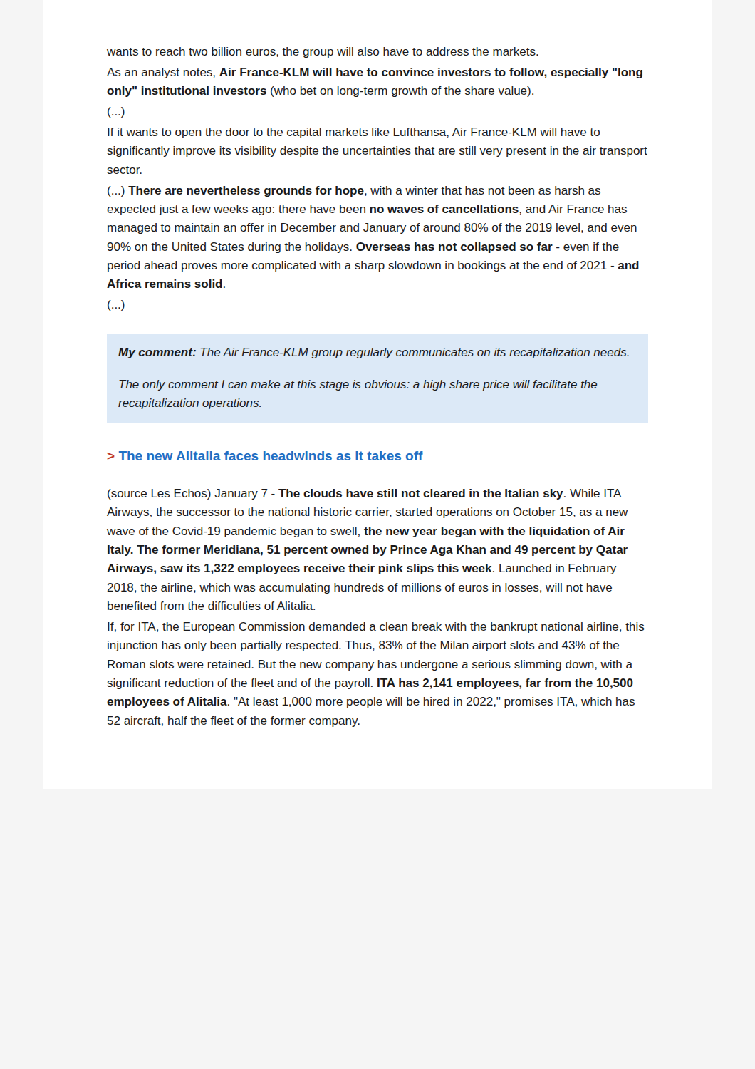wants to reach two billion euros, the group will also have to address the markets.
As an analyst notes, Air France-KLM will have to convince investors to follow, especially "long only" institutional investors (who bet on long-term growth of the share value).
(...)
If it wants to open the door to the capital markets like Lufthansa, Air France-KLM will have to significantly improve its visibility despite the uncertainties that are still very present in the air transport sector.
(...) There are nevertheless grounds for hope, with a winter that has not been as harsh as expected just a few weeks ago: there have been no waves of cancellations, and Air France has managed to maintain an offer in December and January of around 80% of the 2019 level, and even 90% on the United States during the holidays. Overseas has not collapsed so far - even if the period ahead proves more complicated with a sharp slowdown in bookings at the end of 2021 - and Africa remains solid.
(...)
My comment: The Air France-KLM group regularly communicates on its recapitalization needs.
The only comment I can make at this stage is obvious: a high share price will facilitate the recapitalization operations.
> The new Alitalia faces headwinds as it takes off
(source Les Echos) January 7 - The clouds have still not cleared in the Italian sky. While ITA Airways, the successor to the national historic carrier, started operations on October 15, as a new wave of the Covid-19 pandemic began to swell, the new year began with the liquidation of Air Italy. The former Meridiana, 51 percent owned by Prince Aga Khan and 49 percent by Qatar Airways, saw its 1,322 employees receive their pink slips this week. Launched in February 2018, the airline, which was accumulating hundreds of millions of euros in losses, will not have benefited from the difficulties of Alitalia.
If, for ITA, the European Commission demanded a clean break with the bankrupt national airline, this injunction has only been partially respected. Thus, 83% of the Milan airport slots and 43% of the Roman slots were retained. But the new company has undergone a serious slimming down, with a significant reduction of the fleet and of the payroll. ITA has 2,141 employees, far from the 10,500 employees of Alitalia. "At least 1,000 more people will be hired in 2022," promises ITA, which has 52 aircraft, half the fleet of the former company.